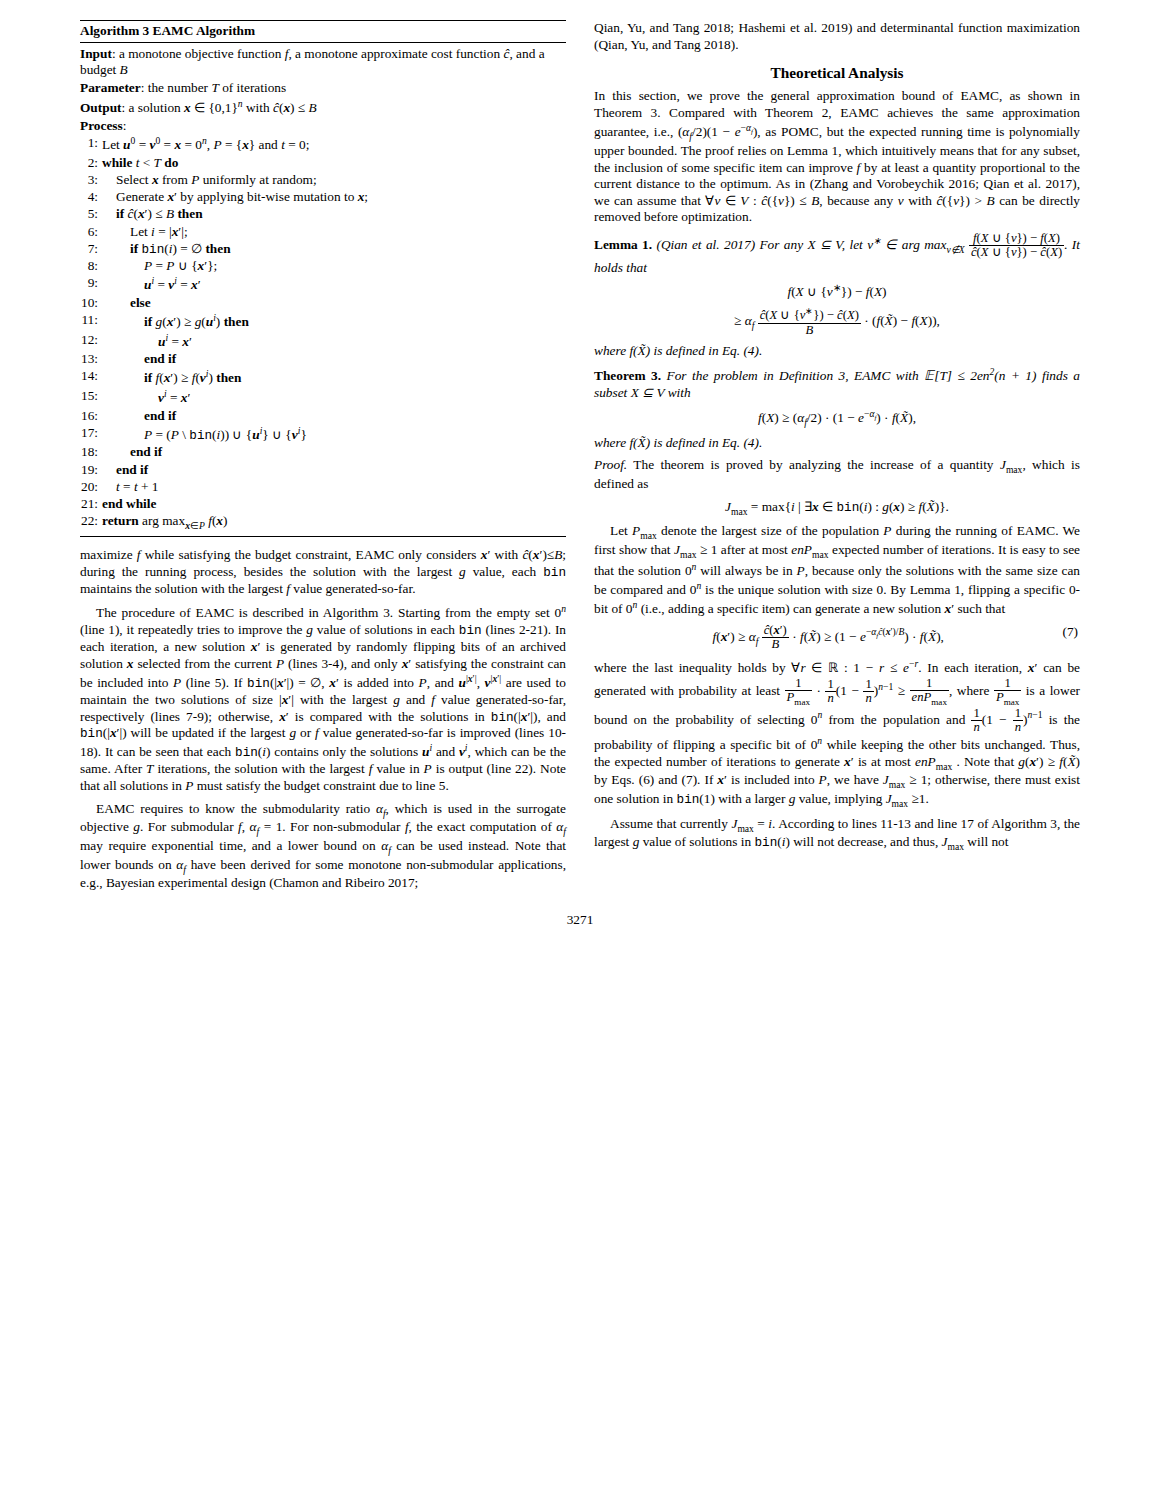Algorithm 3 EAMC Algorithm
Input: a monotone objective function f, a monotone approximate cost function ĉ, and a budget B
Parameter: the number T of iterations
Output: a solution x ∈ {0,1}n with ĉ(x) ≤ B
Process:
Let u0 = v0 = x = 0n, P = {x} and t = 0;
while t < T do
Select x from P uniformly at random;
Generate x′ by applying bit-wise mutation to x;
if ĉ(x′) ≤ B then
Let i = |x′|;
if bin(i) = ∅ then
P = P ∪ {x′};
ui = vi = x′
else
if g(x′) ≥ g(ui) then
ui = x′
end if
if f(x′) ≥ f(vi) then
vi = x′
end if
P = (P \ bin(i)) ∪ {ui} ∪ {vi}
end if
end if
t = t + 1
end while
return arg maxx∈P f(x)
maximize f while satisfying the budget constraint, EAMC only considers x′ with ĉ(x′)≤B; during the running process, besides the solution with the largest g value, each bin maintains the solution with the largest f value generated-so-far.
The procedure of EAMC is described in Algorithm 3. Starting from the empty set 0n (line 1), it repeatedly tries to improve the g value of solutions in each bin (lines 2-21). In each iteration, a new solution x′ is generated by randomly flipping bits of an archived solution x selected from the current P (lines 3-4), and only x′ satisfying the constraint can be included into P (line 5). If bin(|x′|) = ∅, x′ is added into P, and u|x′|, v|x′| are used to maintain the two solutions of size |x′| with the largest g and f value generated-so-far, respectively (lines 7-9); otherwise, x′ is compared with the solutions in bin(|x′|), and bin(|x′|) will be updated if the largest g or f value generated-so-far is improved (lines 10-18). It can be seen that each bin(i) contains only the solutions ui and vi, which can be the same. After T iterations, the solution with the largest f value in P is output (line 22). Note that all solutions in P must satisfy the budget constraint due to line 5.
EAMC requires to know the submodularity ratio αf, which is used in the surrogate objective g. For submodular f, αf = 1. For non-submodular f, the exact computation of αf may require exponential time, and a lower bound on αf can be used instead. Note that lower bounds on αf have been derived for some monotone non-submodular applications, e.g., Bayesian experimental design (Chamon and Ribeiro 2017;
Qian, Yu, and Tang 2018; Hashemi et al. 2019) and determinantal function maximization (Qian, Yu, and Tang 2018).
Theoretical Analysis
In this section, we prove the general approximation bound of EAMC, as shown in Theorem 3. Compared with Theorem 2, EAMC achieves the same approximation guarantee, i.e., (αf/2)(1 − e−αf), as POMC, but the expected running time is polynomially upper bounded. The proof relies on Lemma 1, which intuitively means that for any subset, the inclusion of some specific item can improve f by at least a quantity proportional to the current distance to the optimum. As in (Zhang and Vorobeychik 2016; Qian et al. 2017), we can assume that ∀v ∈ V : ĉ({v}) ≤ B, because any v with ĉ({v}) > B can be directly removed before optimization.
Lemma 1. (Qian et al. 2017) For any X ⊆ V, let v∗ ∈ arg maxv∉X f(X ∪ {v}) − f(X) ĉ(X ∪ {v}) − ĉ(X). It holds that
f(X ∪ {v∗}) − f(X)
≥ αf ĉ(X ∪ {v∗}) − ĉ(X) B · (f(X̃) − f(X)),
where f(X̃) is defined in Eq. (4).
Theorem 3. For the problem in Definition 3, EAMC with 𝔼[T] ≤ 2en2(n + 1) finds a subset X ⊆ V with
f(X) ≥ (αf/2) · (1 − e−αf) · f(X̃),
where f(X̃) is defined in Eq. (4).
Proof. The theorem is proved by analyzing the increase of a quantity Jmax, which is defined as
Jmax = max{i | ∃x ∈ bin(i) : g(x) ≥ f(X̃)}.
Let Pmax denote the largest size of the population P during the running of EAMC. We first show that Jmax ≥ 1 after at most enPmax expected number of iterations. It is easy to see that the solution 0n will always be in P, because only the solutions with the same size can be compared and 0n is the unique solution with size 0. By Lemma 1, flipping a specific 0-bit of 0n (i.e., adding a specific item) can generate a new solution x′ such that
(7) f(x′) ≥ αf ĉ(x′) B · f(X̃) ≥ (1 − e−αf ĉ(x′)/B) · f(X̃),
where the last inequality holds by ∀r ∈ ℝ : 1 − r ≤ e−r. In each iteration, x′ can be generated with probability at least 1 Pmax · 1 n(1 − 1 n)n−1 ≥ 1 enPmax, where 1 Pmax is a lower bound on the probability of selecting 0n from the population and 1 n(1 − 1 n)n−1 is the probability of flipping a specific bit of 0n while keeping the other bits unchanged. Thus, the expected number of iterations to generate x′ is at most enPmax . Note that g(x′) ≥ f(X̃) by Eqs. (6) and (7). If x′ is included into P, we have Jmax ≥ 1; otherwise, there must exist one solution in bin(1) with a larger g value, implying Jmax ≥1.
Assume that currently Jmax = i. According to lines 11-13 and line 17 of Algorithm 3, the largest g value of solutions in bin(i) will not decrease, and thus, Jmax will not
3271